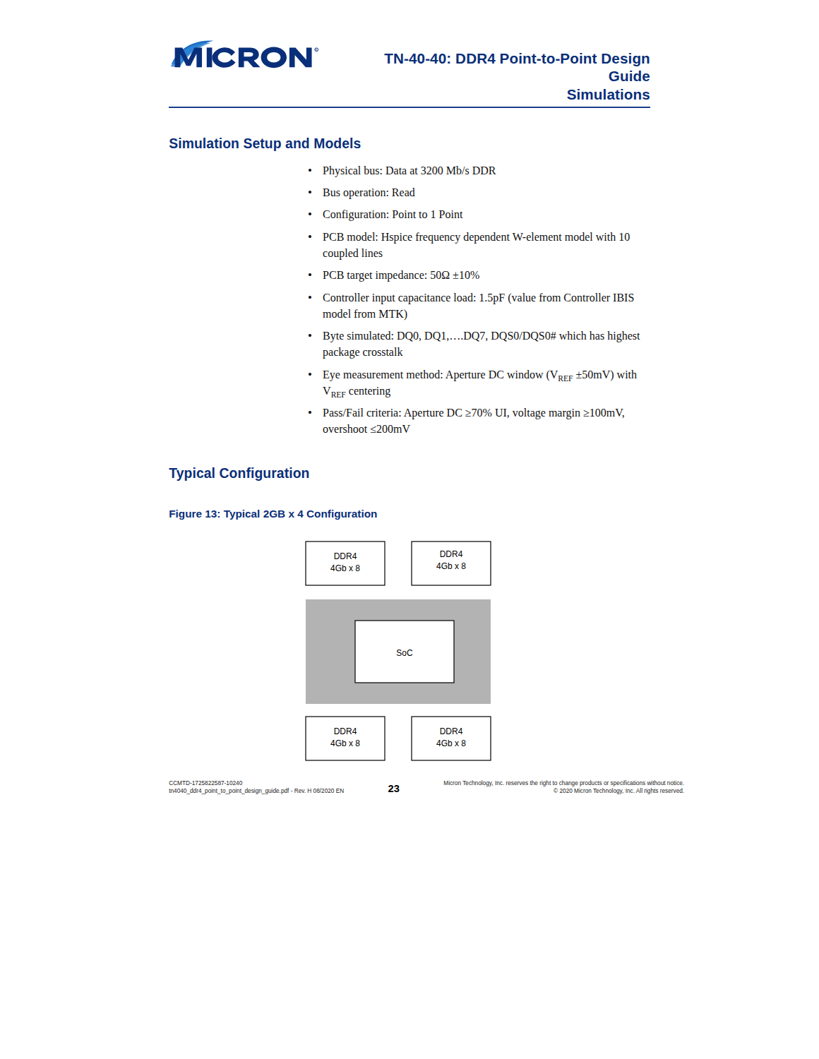Micron R
TN-40-40: DDR4 Point-to-Point Design Guide Simulations
Simulation Setup and Models
Physical bus: Data at 3200 Mb/s DDR
Bus operation: Read
Configuration: Point to 1 Point
PCB model: Hspice frequency dependent W-element model with 10 coupled lines
PCB target impedance: 50Ω ±10%
Controller input capacitance load: 1.5pF (value from Controller IBIS model from MTK)
Byte simulated: DQ0, DQ1,….DQ7, DQS0/DQS0# which has highest package crosstalk
Eye measurement method: Aperture DC window (VREF ±50mV) with VREF centering
Pass/Fail criteria: Aperture DC ≥70% UI, voltage margin ≥100mV, overshoot ≤200mV
Typical Configuration
Figure 13: Typical 2GB x 4 Configuration
Typical 2GB x 4 Configuration DDR4 4Gb x 8 DDR4 4Gb x 8 SoC DDR4 4Gb x 8 DDR4 4Gb x 8
CCMTD-1725822587-10240
tn4040_ddr4_point_to_point_design_guide.pdf - Rev. H 08/2020 EN
23
Micron Technology, Inc. reserves the right to change products or specifications without notice.
© 2020 Micron Technology, Inc. All rights reserved.